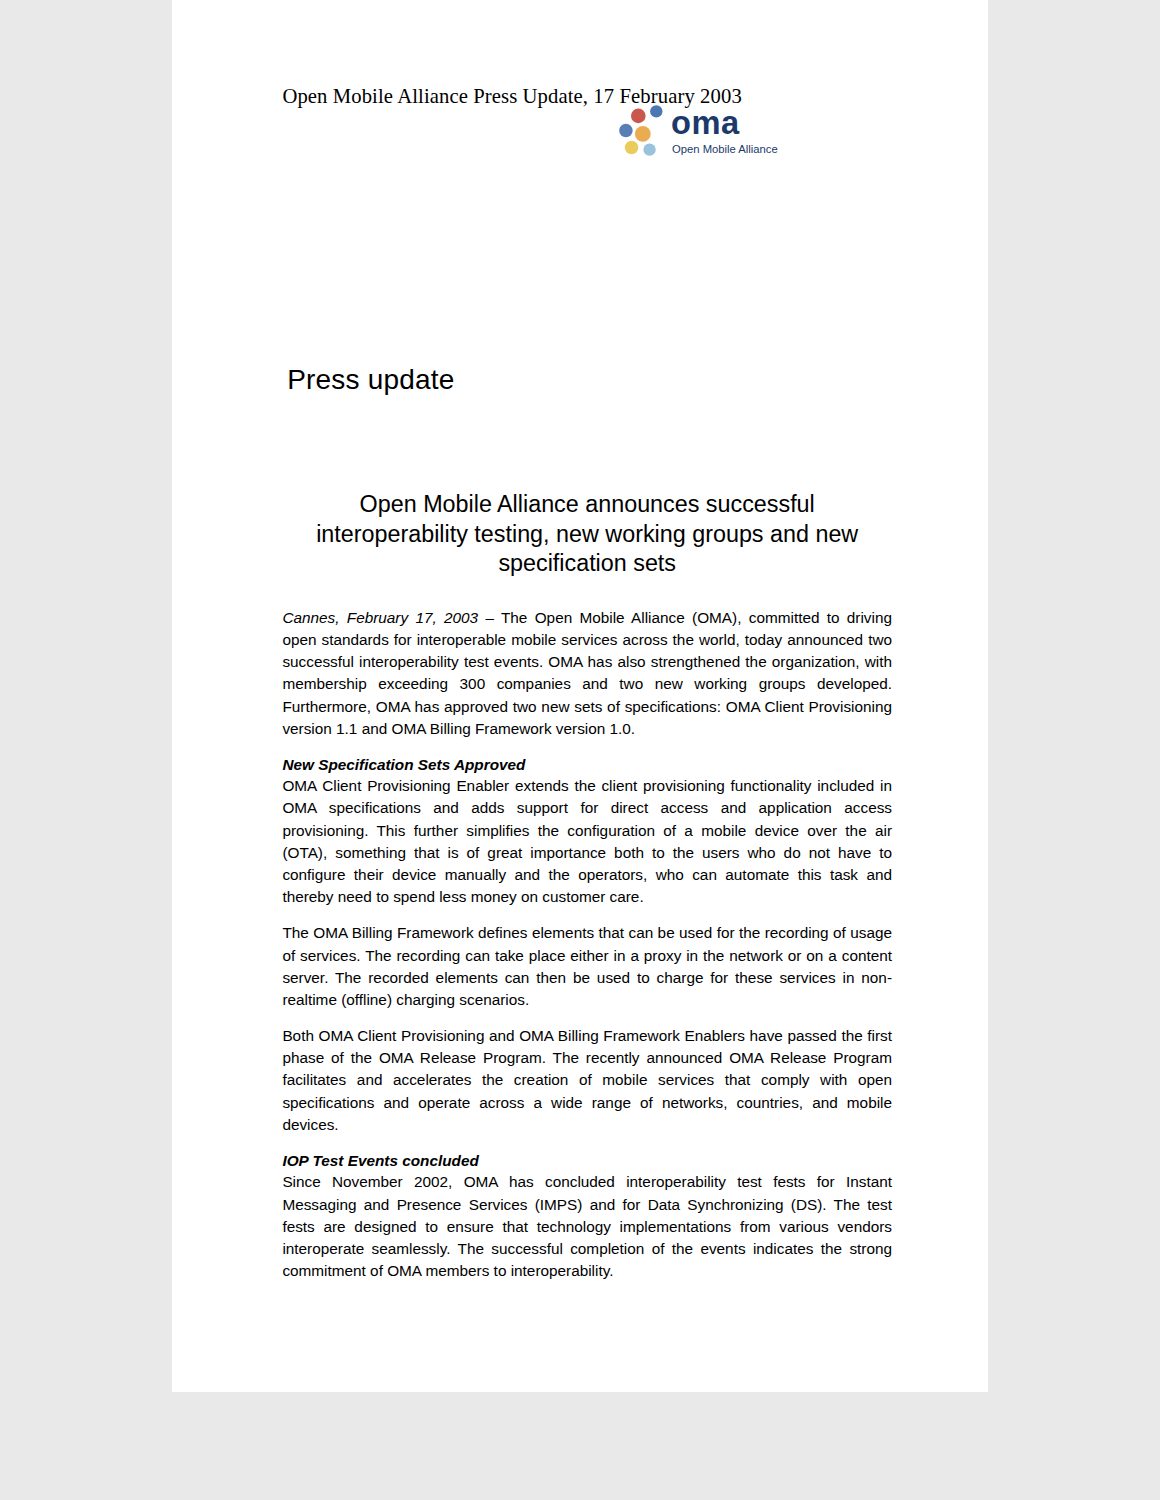Open Mobile Alliance Press Update, 17 February 2003
oma Open Mobile Alliance
Press update
Open Mobile Alliance announces successful interoperability testing, new working groups and new specification sets
Cannes, February 17, 2003 – The Open Mobile Alliance (OMA), committed to driving open standards for interoperable mobile services across the world, today announced two successful interoperability test events. OMA has also strengthened the organization, with membership exceeding 300 companies and two new working groups developed. Furthermore, OMA has approved two new sets of specifications: OMA Client Provisioning version 1.1 and OMA Billing Framework version 1.0.
New Specification Sets Approved
OMA Client Provisioning Enabler extends the client provisioning functionality included in OMA specifications and adds support for direct access and application access provisioning. This further simplifies the configuration of a mobile device over the air (OTA), something that is of great importance both to the users who do not have to configure their device manually and the operators, who can automate this task and thereby need to spend less money on customer care.
The OMA Billing Framework defines elements that can be used for the recording of usage of services. The recording can take place either in a proxy in the network or on a content server. The recorded elements can then be used to charge for these services in non-realtime (offline) charging scenarios.
Both OMA Client Provisioning and OMA Billing Framework Enablers have passed the first phase of the OMA Release Program. The recently announced OMA Release Program facilitates and accelerates the creation of mobile services that comply with open specifications and operate across a wide range of networks, countries, and mobile devices.
IOP Test Events concluded
Since November 2002, OMA has concluded interoperability test fests for Instant Messaging and Presence Services (IMPS) and for Data Synchronizing (DS). The test fests are designed to ensure that technology implementations from various vendors interoperate seamlessly. The successful completion of the events indicates the strong commitment of OMA members to interoperability.